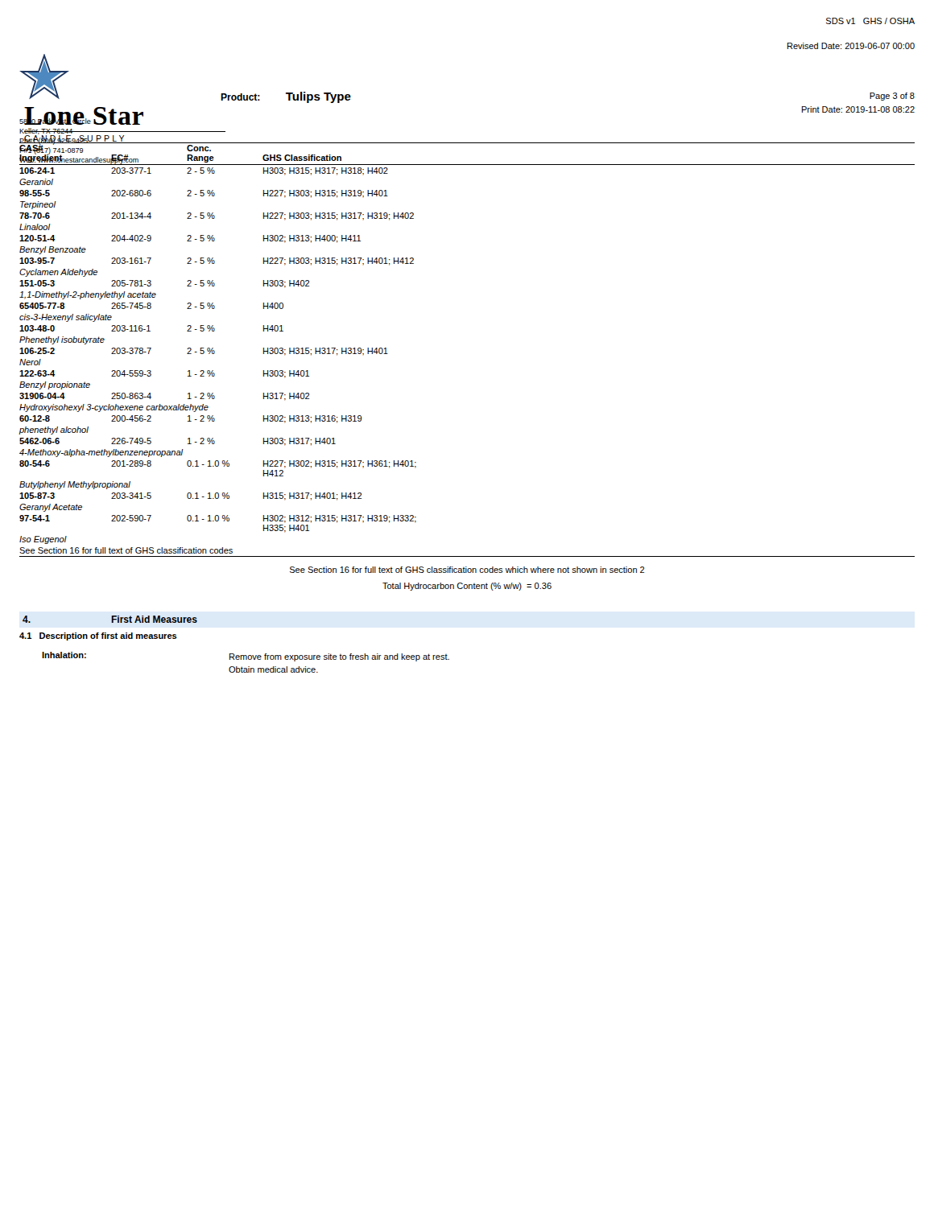SDS v1 GHS / OSHA
Lone Star
CANDLE SUPPLY
Revised Date: 2019-06-07 00:00
Product: Tulips Type
Page 3 of 8
Print Date: 2019-11-08 08:22
5800 Park Vista Circle
Keller, TX 76244
Ph#1 (800) 929-9425
F#1 (817) 741-0879
Web: www.lonestarcandlesupply.com
| CAS# Ingredient | EC# | Conc. Range | GHS Classification |
| --- | --- | --- | --- |
| 106-24-1 | 203-377-1 | 2 - 5 % | H303; H315; H317; H318; H402 |
| Geraniol |
| 98-55-5 | 202-680-6 | 2 - 5 % | H227; H303; H315; H319; H401 |
| Terpineol |
| 78-70-6 | 201-134-4 | 2 - 5 % | H227; H303; H315; H317; H319; H402 |
| Linalool |
| 120-51-4 | 204-402-9 | 2 - 5 % | H302; H313; H400; H411 |
| Benzyl Benzoate |
| 103-95-7 | 203-161-7 | 2 - 5 % | H227; H303; H315; H317; H401; H412 |
| Cyclamen Aldehyde |
| 151-05-3 | 205-781-3 | 2 - 5 % | H303; H402 |
| 1,1-Dimethyl-2-phenylethyl acetate |
| 65405-77-8 | 265-745-8 | 2 - 5 % | H400 |
| cis-3-Hexenyl salicylate |
| 103-48-0 | 203-116-1 | 2 - 5 % | H401 |
| Phenethyl isobutyrate |
| 106-25-2 | 203-378-7 | 2 - 5 % | H303; H315; H317; H319; H401 |
| Nerol |
| 122-63-4 | 204-559-3 | 1 - 2 % | H303; H401 |
| Benzyl propionate |
| 31906-04-4 | 250-863-4 | 1 - 2 % | H317; H402 |
| Hydroxyisohexyl 3-cyclohexene carboxaldehyde |
| 60-12-8 | 200-456-2 | 1 - 2 % | H302; H313; H316; H319 |
| phenethyl alcohol |
| 5462-06-6 | 226-749-5 | 1 - 2 % | H303; H317; H401 |
| 4-Methoxy-alpha-methylbenzenepropanal |
| 80-54-6 | 201-289-8 | 0.1 - 1.0 % | H227; H302; H315; H317; H361; H401; H412 |
| Butylphenyl Methylpropional |
| 105-87-3 | 203-341-5 | 0.1 - 1.0 % | H315; H317; H401; H412 |
| Geranyl Acetate |
| 97-54-1 | 202-590-7 | 0.1 - 1.0 % | H302; H312; H315; H317; H319; H332; H335; H401 |
| Iso Eugenol |
| See Section 16 for full text of GHS classification codes |
See Section 16 for full text of GHS classification codes which where not shown in section 2
Total Hydrocarbon Content (% w/w) = 0.36
4. First Aid Measures
4.1 Description of first aid measures
Inhalation:
Remove from exposure site to fresh air and keep at rest.
Obtain medical advice.